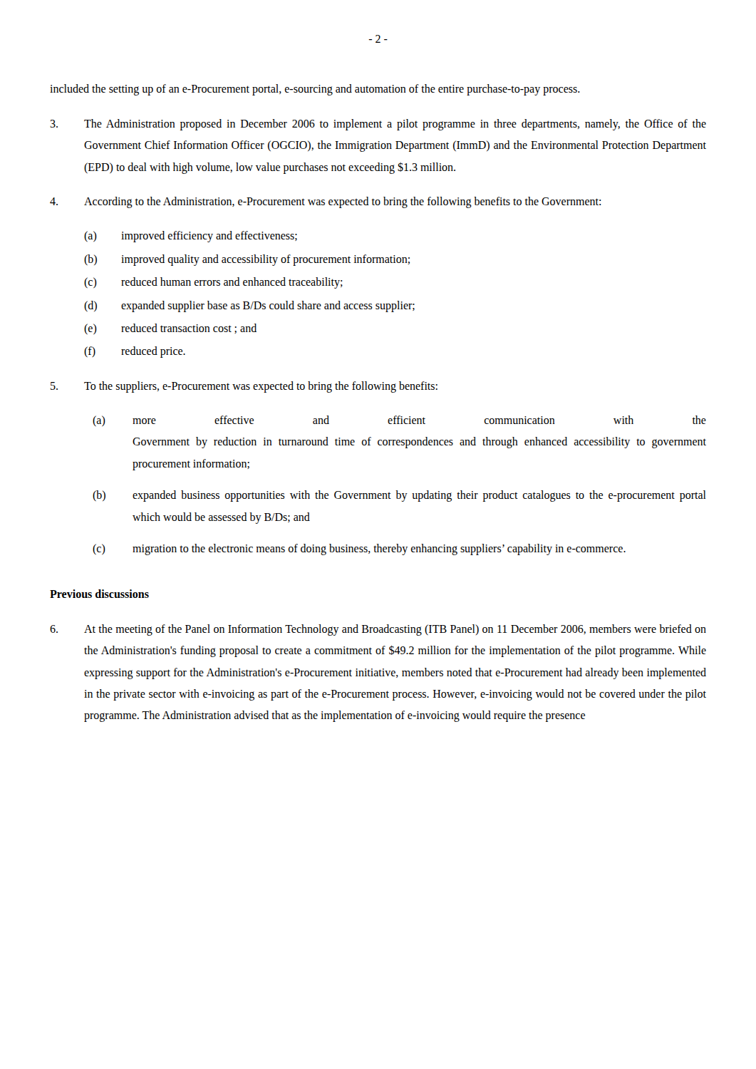- 2 -
included the setting up of an e-Procurement portal, e-sourcing and automation of the entire purchase-to-pay process.
3.
The Administration proposed in December 2006 to implement a pilot programme in three departments, namely, the Office of the Government Chief Information Officer (OGCIO), the Immigration Department (ImmD) and the Environmental Protection Department (EPD) to deal with high volume, low value purchases not exceeding $1.3 million.
4.
According to the Administration, e-Procurement was expected to bring the following benefits to the Government:
(a) improved efficiency and effectiveness;
(b) improved quality and accessibility of procurement information;
(c) reduced human errors and enhanced traceability;
(d) expanded supplier base as B/Ds could share and access supplier;
(e) reduced transaction cost ; and
(f) reduced price.
5.
To the suppliers, e-Procurement was expected to bring the following benefits:
(a) more effective and efficient communication with the Government by reduction in turnaround time of correspondences and through enhanced accessibility to government procurement information;
(b) expanded business opportunities with the Government by updating their product catalogues to the e-procurement portal which would be assessed by B/Ds; and
(c) migration to the electronic means of doing business, thereby enhancing suppliers’ capability in e-commerce.
Previous discussions
6.
At the meeting of the Panel on Information Technology and Broadcasting (ITB Panel) on 11 December 2006, members were briefed on the Administration's funding proposal to create a commitment of $49.2 million for the implementation of the pilot programme. While expressing support for the Administration's e-Procurement initiative, members noted that e-Procurement had already been implemented in the private sector with e-invoicing as part of the e-Procurement process. However, e-invoicing would not be covered under the pilot programme. The Administration advised that as the implementation of e-invoicing would require the presence